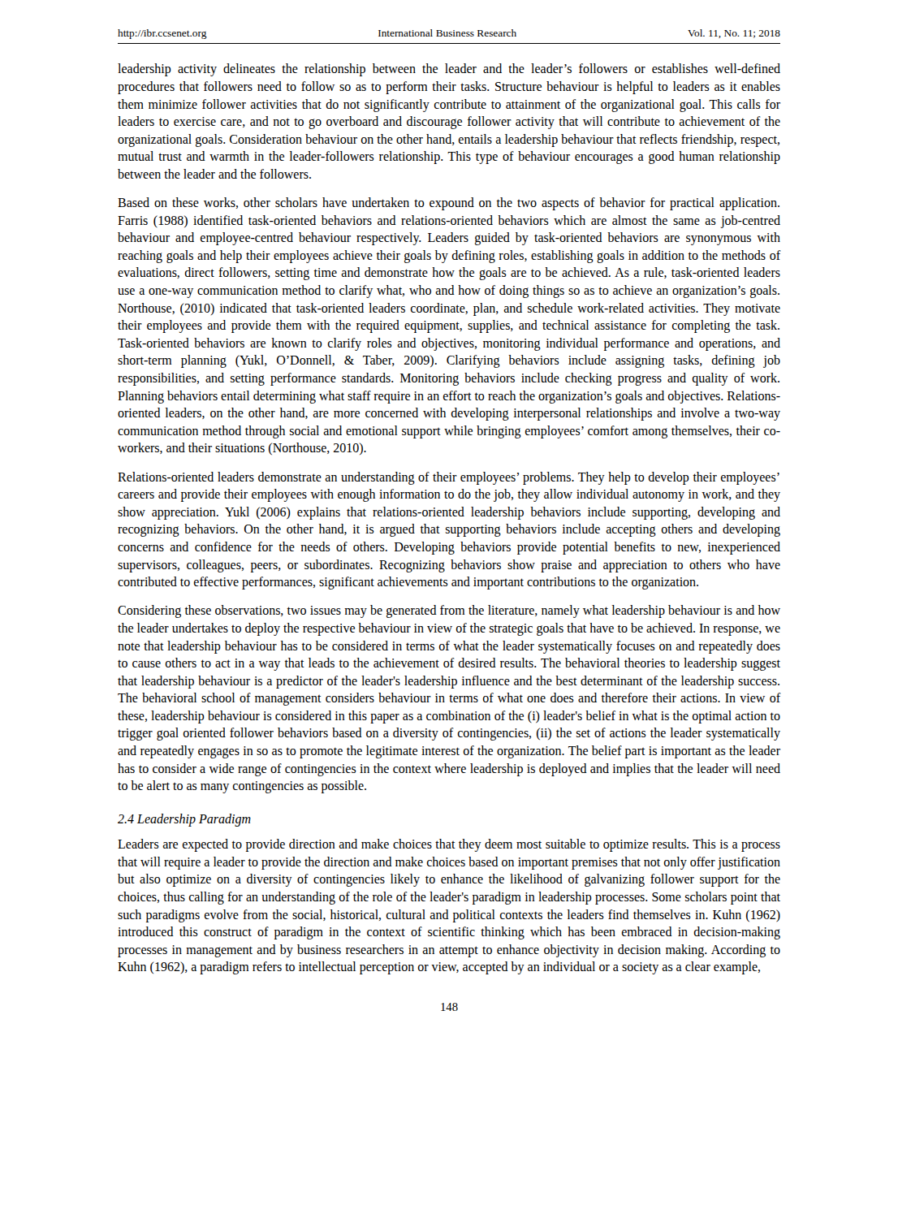http://ibr.ccsenet.org
International Business Research
Vol. 11, No. 11; 2018
leadership activity delineates the relationship between the leader and the leader’s followers or establishes well-defined procedures that followers need to follow so as to perform their tasks. Structure behaviour is helpful to leaders as it enables them minimize follower activities that do not significantly contribute to attainment of the organizational goal. This calls for leaders to exercise care, and not to go overboard and discourage follower activity that will contribute to achievement of the organizational goals. Consideration behaviour on the other hand, entails a leadership behaviour that reflects friendship, respect, mutual trust and warmth in the leader-followers relationship. This type of behaviour encourages a good human relationship between the leader and the followers.
Based on these works, other scholars have undertaken to expound on the two aspects of behavior for practical application. Farris (1988) identified task-oriented behaviors and relations-oriented behaviors which are almost the same as job-centred behaviour and employee-centred behaviour respectively. Leaders guided by task-oriented behaviors are synonymous with reaching goals and help their employees achieve their goals by defining roles, establishing goals in addition to the methods of evaluations, direct followers, setting time and demonstrate how the goals are to be achieved. As a rule, task-oriented leaders use a one-way communication method to clarify what, who and how of doing things so as to achieve an organization’s goals. Northouse, (2010) indicated that task-oriented leaders coordinate, plan, and schedule work-related activities. They motivate their employees and provide them with the required equipment, supplies, and technical assistance for completing the task. Task-oriented behaviors are known to clarify roles and objectives, monitoring individual performance and operations, and short-term planning (Yukl, O’Donnell, & Taber, 2009). Clarifying behaviors include assigning tasks, defining job responsibilities, and setting performance standards. Monitoring behaviors include checking progress and quality of work. Planning behaviors entail determining what staff require in an effort to reach the organization’s goals and objectives. Relations-oriented leaders, on the other hand, are more concerned with developing interpersonal relationships and involve a two-way communication method through social and emotional support while bringing employees’ comfort among themselves, their co-workers, and their situations (Northouse, 2010).
Relations-oriented leaders demonstrate an understanding of their employees’ problems. They help to develop their employees’ careers and provide their employees with enough information to do the job, they allow individual autonomy in work, and they show appreciation. Yukl (2006) explains that relations-oriented leadership behaviors include supporting, developing and recognizing behaviors. On the other hand, it is argued that supporting behaviors include accepting others and developing concerns and confidence for the needs of others. Developing behaviors provide potential benefits to new, inexperienced supervisors, colleagues, peers, or subordinates. Recognizing behaviors show praise and appreciation to others who have contributed to effective performances, significant achievements and important contributions to the organization.
Considering these observations, two issues may be generated from the literature, namely what leadership behaviour is and how the leader undertakes to deploy the respective behaviour in view of the strategic goals that have to be achieved. In response, we note that leadership behaviour has to be considered in terms of what the leader systematically focuses on and repeatedly does to cause others to act in a way that leads to the achievement of desired results. The behavioral theories to leadership suggest that leadership behaviour is a predictor of the leader's leadership influence and the best determinant of the leadership success. The behavioral school of management considers behaviour in terms of what one does and therefore their actions. In view of these, leadership behaviour is considered in this paper as a combination of the (i) leader's belief in what is the optimal action to trigger goal oriented follower behaviors based on a diversity of contingencies, (ii) the set of actions the leader systematically and repeatedly engages in so as to promote the legitimate interest of the organization. The belief part is important as the leader has to consider a wide range of contingencies in the context where leadership is deployed and implies that the leader will need to be alert to as many contingencies as possible.
2.4 Leadership Paradigm
Leaders are expected to provide direction and make choices that they deem most suitable to optimize results. This is a process that will require a leader to provide the direction and make choices based on important premises that not only offer justification but also optimize on a diversity of contingencies likely to enhance the likelihood of galvanizing follower support for the choices, thus calling for an understanding of the role of the leader's paradigm in leadership processes. Some scholars point that such paradigms evolve from the social, historical, cultural and political contexts the leaders find themselves in. Kuhn (1962) introduced this construct of paradigm in the context of scientific thinking which has been embraced in decision-making processes in management and by business researchers in an attempt to enhance objectivity in decision making. According to Kuhn (1962), a paradigm refers to intellectual perception or view, accepted by an individual or a society as a clear example,
148